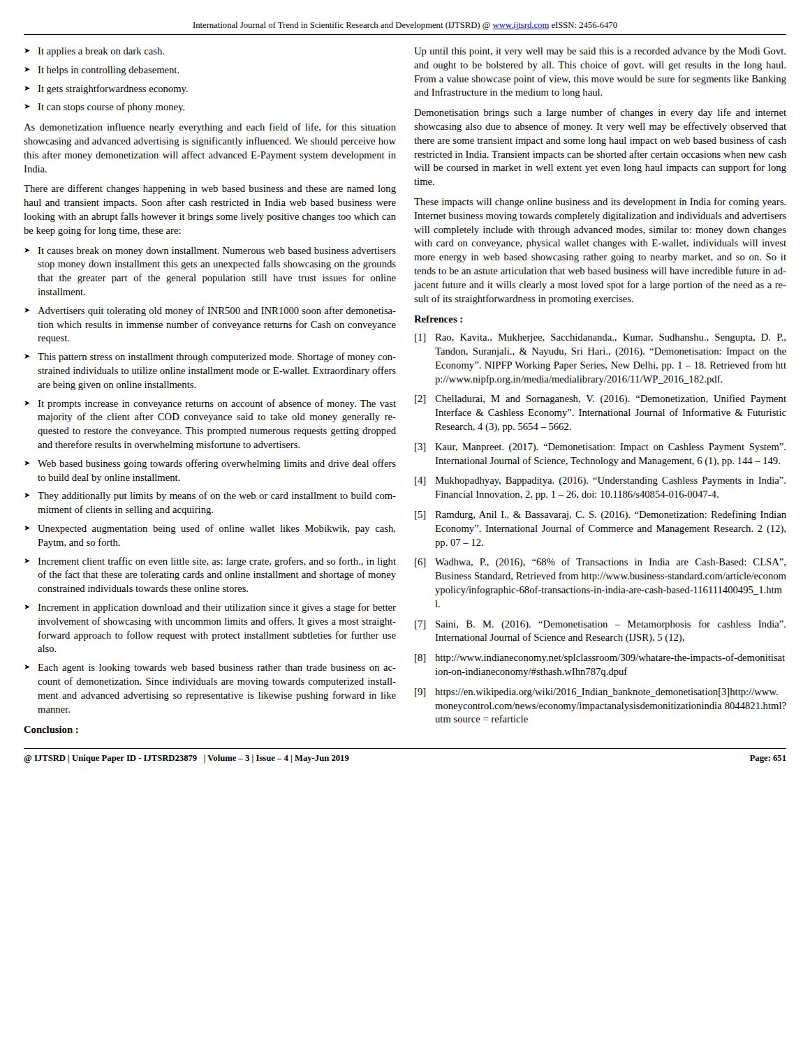International Journal of Trend in Scientific Research and Development (IJTSRD) @ www.ijtsrd.com eISSN: 2456-6470
It applies a break on dark cash.
It helps in controlling debasement.
It gets straightforwardness economy.
It can stops course of phony money.
As demonetization influence nearly everything and each field of life, for this situation showcasing and advanced advertising is significantly influenced. We should perceive how this after money demonetization will affect advanced E-Payment system development in India.
There are different changes happening in web based business and these are named long haul and transient impacts. Soon after cash restricted in India web based business were looking with an abrupt falls however it brings some lively positive changes too which can be keep going for long time, these are:
It causes break on money down installment. Numerous web based business advertisers stop money down installment this gets an unexpected falls showcasing on the grounds that the greater part of the general population still have trust issues for online installment.
Advertisers quit tolerating old money of INR500 and INR1000 soon after demonetisation which results in immense number of conveyance returns for Cash on conveyance request.
This pattern stress on installment through computerized mode. Shortage of money constrained individuals to utilize online installment mode or E-wallet. Extraordinary offers are being given on online installments.
It prompts increase in conveyance returns on account of absence of money. The vast majority of the client after COD conveyance said to take old money generally requested to restore the conveyance. This prompted numerous requests getting dropped and therefore results in overwhelming misfortune to advertisers.
Web based business going towards offering overwhelming limits and drive deal offers to build deal by online installment.
They additionally put limits by means of on the web or card installment to build commitment of clients in selling and acquiring.
Unexpected augmentation being used of online wallet likes Mobikwik, pay cash, Paytm, and so forth.
Increment client traffic on even little site, as: large crate, grofers, and so forth., in light of the fact that these are tolerating cards and online installment and shortage of money constrained individuals towards these online stores.
Increment in application download and their utilization since it gives a stage for better involvement of showcasing with uncommon limits and offers. It gives a most straightforward approach to follow request with protect installment subtleties for further use also.
Each agent is looking towards web based business rather than trade business on account of demonetization. Since individuals are moving towards computerized installment and advanced advertising so representative is likewise pushing forward in like manner.
Conclusion :
Up until this point, it very well may be said this is a recorded advance by the Modi Govt. and ought to be bolstered by all. This choice of govt. will get results in the long haul. From a value showcase point of view, this move would be sure for segments like Banking and Infrastructure in the medium to long haul.
Demonetisation brings such a large number of changes in every day life and internet showcasing also due to absence of money. It very well may be effectively observed that there are some transient impact and some long haul impact on web based business of cash restricted in India. Transient impacts can be shorted after certain occasions when new cash will be coursed in market in well extent yet even long haul impacts can support for long time.
These impacts will change online business and its development in India for coming years. Internet business moving towards completely digitalization and individuals and advertisers will completely include with through advanced modes, similar to: money down changes with card on conveyance, physical wallet changes with E-wallet, individuals will invest more energy in web based showcasing rather going to nearby market, and so on. So it tends to be an astute articulation that web based business will have incredible future in adjacent future and it wills clearly a most loved spot for a large portion of the need as a result of its straightforwardness in promoting exercises.
Refrences :
Rao, Kavita., Mukherjee, Sacchidananda., Kumar, Sudhanshu., Sengupta, D. P., Tandon, Suranjali., & Nayudu, Sri Hari., (2016). “Demonetisation: Impact on the Economy”. NIPFP Working Paper Series, New Delhi, pp. 1 – 18. Retrieved from http://www.nipfp.org.in/media/medialibrary/2016/11/WP_2016_182.pdf.
Chelladurai, M and Sornaganesh, V. (2016). “Demonetization, Unified Payment Interface & Cashless Economy”. International Journal of Informative & Futuristic Research, 4 (3), pp. 5654 – 5662.
Kaur, Manpreet. (2017). “Demonetisation: Impact on Cashless Payment System”. International Journal of Science, Technology and Management, 6 (1), pp. 144 – 149.
Mukhopadhyay, Bappaditya. (2016). “Understanding Cashless Payments in India”. Financial Innovation, 2, pp. 1 – 26, doi: 10.1186/s40854-016-0047-4.
Ramdurg, Anil I., & Bassavaraj, C. S. (2016). “Demonetization: Redefining Indian Economy”. International Journal of Commerce and Management Research. 2 (12), pp. 07 – 12.
Wadhwa, P., (2016), “68% of Transactions in India are Cash-Based: CLSA”, Business Standard, Retrieved from http://www.business-standard.com/article/economypolicy/infographic-68of-transactions-in-india-are-cash-based-116111400495_1.html.
Saini, B. M. (2016). “Demonetisation – Metamorphosis for cashless India”. International Journal of Science and Research (IJSR), 5 (12),
http://www.indianeconomy.net/splclassroom/309/whatare-the-impacts-of-demonitisation-on-indianeconomy/#sthash.wIhn787q.dpuf
https://en.wikipedia.org/wiki/2016_Indian_banknote_demonetisation[3]http://www.moneycontrol.com/news/economy/impactanalysisdemonitizationindia 8044821.html?utm source = refarticle
@ IJTSRD | Unique Paper ID - IJTSRD23879 | Volume – 3 | Issue – 4 | May-Jun 2019 Page: 651